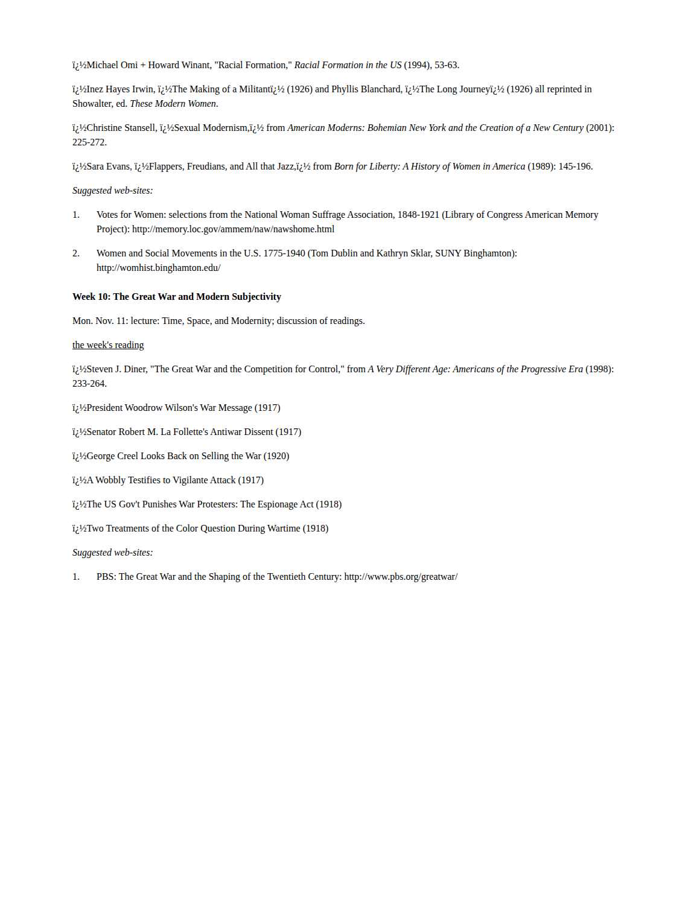ï¿½Michael Omi + Howard Winant, "Racial Formation," Racial Formation in the US (1994), 53-63.
ï¿½Inez Hayes Irwin, ï¿½The Making of a Militantï¿½ (1926) and Phyllis Blanchard, ï¿½The Long Journeyï¿½ (1926) all reprinted in Showalter, ed. These Modern Women.
ï¿½Christine Stansell, ï¿½Sexual Modernism,ï¿½ from American Moderns: Bohemian New York and the Creation of a New Century (2001): 225-272.
ï¿½Sara Evans, ï¿½Flappers, Freudians, and All that Jazz,ï¿½ from Born for Liberty: A History of Women in America (1989): 145-196.
Suggested web-sites:
1. Votes for Women: selections from the National Woman Suffrage Association, 1848-1921 (Library of Congress American Memory Project): http://memory.loc.gov/ammem/naw/nawshome.html
2. Women and Social Movements in the U.S. 1775-1940 (Tom Dublin and Kathryn Sklar, SUNY Binghamton): http://womhist.binghamton.edu/
Week 10: The Great War and Modern Subjectivity
Mon. Nov. 11: lecture: Time, Space, and Modernity; discussion of readings.
the week's reading
ï¿½Steven J. Diner, "The Great War and the Competition for Control," from A Very Different Age: Americans of the Progressive Era (1998): 233-264.
ï¿½President Woodrow Wilson's War Message (1917)
ï¿½Senator Robert M. La Follette's Antiwar Dissent (1917)
ï¿½George Creel Looks Back on Selling the War (1920)
ï¿½A Wobbly Testifies to Vigilante Attack (1917)
ï¿½The US Gov't Punishes War Protesters: The Espionage Act (1918)
ï¿½Two Treatments of the Color Question During Wartime (1918)
Suggested web-sites:
1. PBS: The Great War and the Shaping of the Twentieth Century: http://www.pbs.org/greatwar/